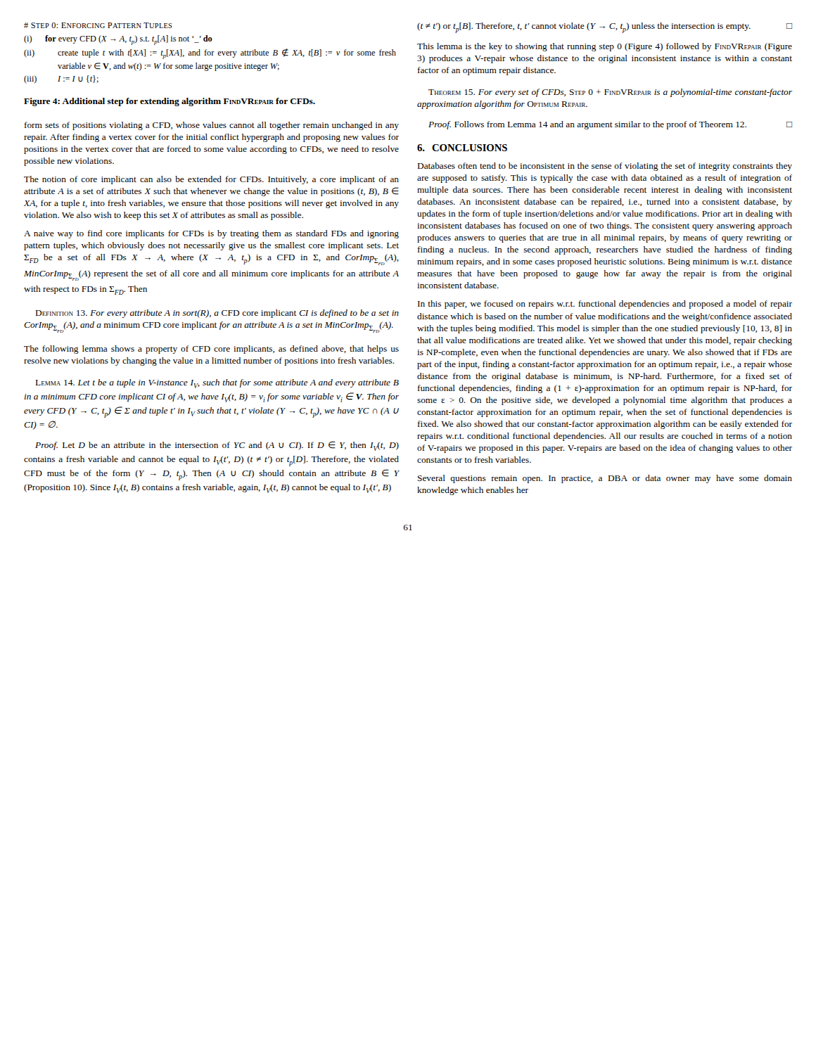# STEP 0: ENFORCING PATTERN TUPLES
| (i) | for every CFD ( X → A , t p ) s.t. t p [ A ] is not ‘_’ do |
| (ii) | | create tuple t with t [ XA ] := t p [ XA ], and for every attribute B ∉ XA , t [ B ] := v for some fresh variable v ∈ V , and w ( t ) := W for some large positive integer W ; |
| (iii) | | I := I ∪ { t }; |
Figure 4: Additional step for extending algorithm FindVRepair for CFDs.
form sets of positions violating a CFD, whose values cannot all together remain unchanged in any repair. After finding a vertex cover for the initial conflict hypergraph and proposing new values for positions in the vertex cover that are forced to some value according to CFDs, we need to resolve possible new violations.
The notion of core implicant can also be extended for CFDs. Intuitively, a core implicant of an attribute A is a set of attributes X such that whenever we change the value in positions (t, B), B ∈ XA, for a tuple t, into fresh variables, we ensure that those positions will never get involved in any violation. We also wish to keep this set X of attributes as small as possible.
A naive way to find core implicants for CFDs is by treating them as standard FDs and ignoring pattern tuples, which obviously does not necessarily give us the smallest core implicant sets. Let ΣFD be a set of all FDs X → A, where (X → A, tp) is a CFD in Σ, and CorImpΣFD(A), MinCorImpΣFD(A) represent the set of all core and all minimum core implicants for an attribute A with respect to FDs in ΣFD. Then
Definition 13. For every attribute A in sort(R), a CFD core implicant CI is defined to be a set in CorImpΣFD(A), and a minimum CFD core implicant for an attribute A is a set in MinCorImpΣFD(A).
The following lemma shows a property of CFD core implicants, as defined above, that helps us resolve new violations by changing the value in a limitted number of positions into fresh variables.
Lemma 14. Let t be a tuple in V-instance IV, such that for some attribute A and every attribute B in a minimum CFD core implicant CI of A, we have IV(t, B) = vi for some variable vi ∈ V. Then for every CFD (Y → C, tp) ∈ Σ and tuple t′ in IV such that t, t′ violate (Y → C, tp), we have YC ∩ (A ∪ CI) = ∅.
Proof. Let D be an attribute in the intersection of YC and (A ∪ CI). If D ∈ Y, then IV(t, D) contains a fresh variable and cannot be equal to IV(t′, D) (t ≠ t′) or tp[D]. Therefore, the violated CFD must be of the form (Y → D, tp). Then (A ∪ CI) should contain an attribute B ∈ Y (Proposition 10). Since IV(t, B) contains a fresh variable, again, IV(t, B) cannot be equal to IV(t′, B)
(t ≠ t′) or tp[B]. Therefore, t, t′ cannot violate (Y → C, tp) unless the intersection is empty. □
This lemma is the key to showing that running step 0 (Figure 4) followed by FindVRepair (Figure 3) produces a V-repair whose distance to the original inconsistent instance is within a constant factor of an optimum repair distance.
Theorem 15. For every set of CFDs, Step 0 + FindVRepair is a polynomial-time constant-factor approximation algorithm for Optimum Repair.
Proof. Follows from Lemma 14 and an argument similar to the proof of Theorem 12. □
6. CONCLUSIONS
Databases often tend to be inconsistent in the sense of violating the set of integrity constraints they are supposed to satisfy. This is typically the case with data obtained as a result of integration of multiple data sources. There has been considerable recent interest in dealing with inconsistent databases. An inconsistent database can be repaired, i.e., turned into a consistent database, by updates in the form of tuple insertion/deletions and/or value modifications. Prior art in dealing with inconsistent databases has focused on one of two things. The consistent query answering approach produces answers to queries that are true in all minimal repairs, by means of query rewriting or finding a nucleus. In the second approach, researchers have studied the hardness of finding minimum repairs, and in some cases proposed heuristic solutions. Being minimum is w.r.t. distance measures that have been proposed to gauge how far away the repair is from the original inconsistent database.
In this paper, we focused on repairs w.r.t. functional dependencies and proposed a model of repair distance which is based on the number of value modifications and the weight/confidence associated with the tuples being modified. This model is simpler than the one studied previously [10, 13, 8] in that all value modifications are treated alike. Yet we showed that under this model, repair checking is NP-complete, even when the functional dependencies are unary. We also showed that if FDs are part of the input, finding a constant-factor approximation for an optimum repair, i.e., a repair whose distance from the original database is minimum, is NP-hard. Furthermore, for a fixed set of functional dependencies, finding a (1 + ε)-approximation for an optimum repair is NP-hard, for some ε > 0. On the positive side, we developed a polynomial time algorithm that produces a constant-factor approximation for an optimum repair, when the set of functional dependencies is fixed. We also showed that our constant-factor approximation algorithm can be easily extended for repairs w.r.t. conditional functional dependencies. All our results are couched in terms of a notion of V-rapairs we proposed in this paper. V-repairs are based on the idea of changing values to other constants or to fresh variables.
Several questions remain open. In practice, a DBA or data owner may have some domain knowledge which enables her
61